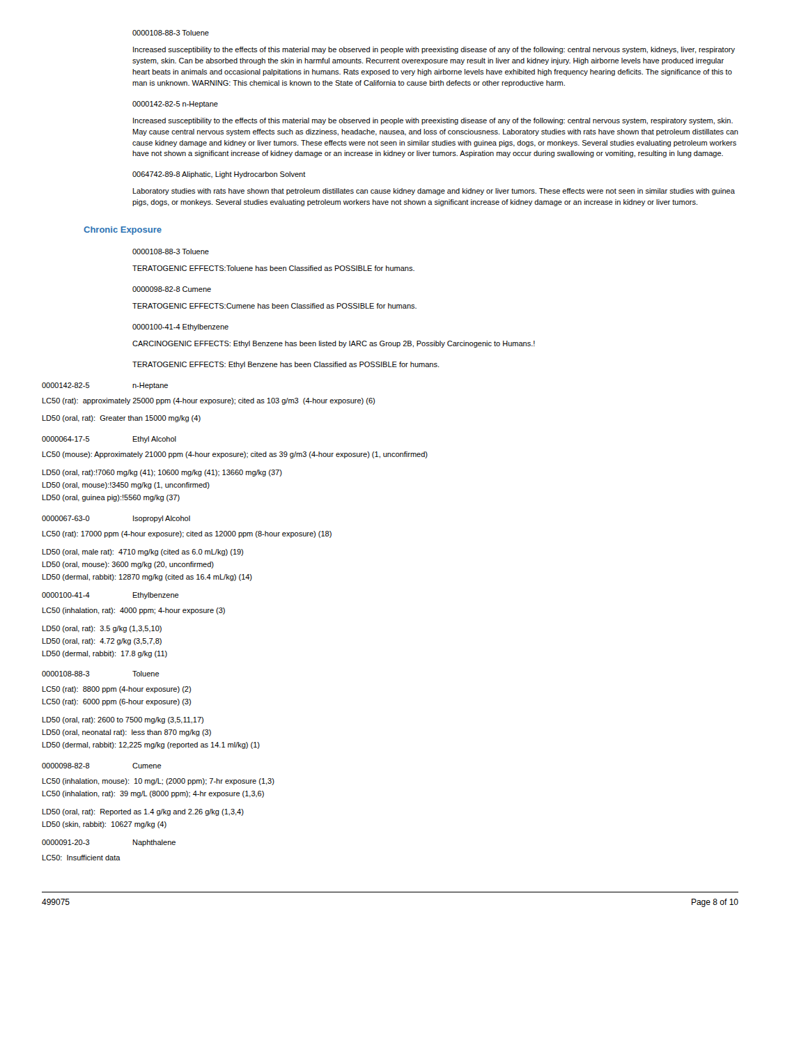0000108-88-3 Toluene
Increased susceptibility to the effects of this material may be observed in people with preexisting disease of any of the following: central nervous system, kidneys, liver, respiratory system, skin. Can be absorbed through the skin in harmful amounts. Recurrent overexposure may result in liver and kidney injury. High airborne levels have produced irregular heart beats in animals and occasional palpitations in humans. Rats exposed to very high airborne levels have exhibited high frequency hearing deficits. The significance of this to man is unknown. WARNING: This chemical is known to the State of California to cause birth defects or other reproductive harm.
0000142-82-5 n-Heptane
Increased susceptibility to the effects of this material may be observed in people with preexisting disease of any of the following: central nervous system, respiratory system, skin. May cause central nervous system effects such as dizziness, headache, nausea, and loss of consciousness. Laboratory studies with rats have shown that petroleum distillates can cause kidney damage and kidney or liver tumors. These effects were not seen in similar studies with guinea pigs, dogs, or monkeys. Several studies evaluating petroleum workers have not shown a significant increase of kidney damage or an increase in kidney or liver tumors. Aspiration may occur during swallowing or vomiting, resulting in lung damage.
0064742-89-8 Aliphatic, Light Hydrocarbon Solvent
Laboratory studies with rats have shown that petroleum distillates can cause kidney damage and kidney or liver tumors. These effects were not seen in similar studies with guinea pigs, dogs, or monkeys. Several studies evaluating petroleum workers have not shown a significant increase of kidney damage or an increase in kidney or liver tumors.
Chronic Exposure
0000108-88-3 Toluene
TERATOGENIC EFFECTS:Toluene has been Classified as POSSIBLE for humans.
0000098-82-8 Cumene
TERATOGENIC EFFECTS:Cumene has been Classified as POSSIBLE for humans.
0000100-41-4 Ethylbenzene
CARCINOGENIC EFFECTS: Ethyl Benzene has been listed by IARC as Group 2B, Possibly Carcinogenic to Humans.!
TERATOGENIC EFFECTS: Ethyl Benzene has been Classified as POSSIBLE for humans.
0000142-82-5 n-Heptane
LC50 (rat): approximately 25000 ppm (4-hour exposure); cited as 103 g/m3 (4-hour exposure) (6)
LD50 (oral, rat): Greater than 15000 mg/kg (4)
0000064-17-5 Ethyl Alcohol
LC50 (mouse): Approximately 21000 ppm (4-hour exposure); cited as 39 g/m3 (4-hour exposure) (1, unconfirmed)
LD50 (oral, rat):!7060 mg/kg (41); 10600 mg/kg (41); 13660 mg/kg (37)
LD50 (oral, mouse):!3450 mg/kg (1, unconfirmed)
LD50 (oral, guinea pig):!5560 mg/kg (37)
0000067-63-0 Isopropyl Alcohol
LC50 (rat): 17000 ppm (4-hour exposure); cited as 12000 ppm (8-hour exposure) (18)
LD50 (oral, male rat): 4710 mg/kg (cited as 6.0 mL/kg) (19)
LD50 (oral, mouse): 3600 mg/kg (20, unconfirmed)
LD50 (dermal, rabbit): 12870 mg/kg (cited as 16.4 mL/kg) (14)
0000100-41-4 Ethylbenzene
LC50 (inhalation, rat): 4000 ppm; 4-hour exposure (3)
LD50 (oral, rat): 3.5 g/kg (1,3,5,10)
LD50 (oral, rat): 4.72 g/kg (3,5,7,8)
LD50 (dermal, rabbit): 17.8 g/kg (11)
0000108-88-3 Toluene
LC50 (rat): 8800 ppm (4-hour exposure) (2)
LC50 (rat): 6000 ppm (6-hour exposure) (3)
LD50 (oral, rat): 2600 to 7500 mg/kg (3,5,11,17)
LD50 (oral, neonatal rat): less than 870 mg/kg (3)
LD50 (dermal, rabbit): 12,225 mg/kg (reported as 14.1 ml/kg) (1)
0000098-82-8 Cumene
LC50 (inhalation, mouse): 10 mg/L; (2000 ppm); 7-hr exposure (1,3)
LC50 (inhalation, rat): 39 mg/L (8000 ppm); 4-hr exposure (1,3,6)
LD50 (oral, rat): Reported as 1.4 g/kg and 2.26 g/kg (1,3,4)
LD50 (skin, rabbit): 10627 mg/kg (4)
0000091-20-3 Naphthalene
LC50: Insufficient data
499075 Page 8 of 10